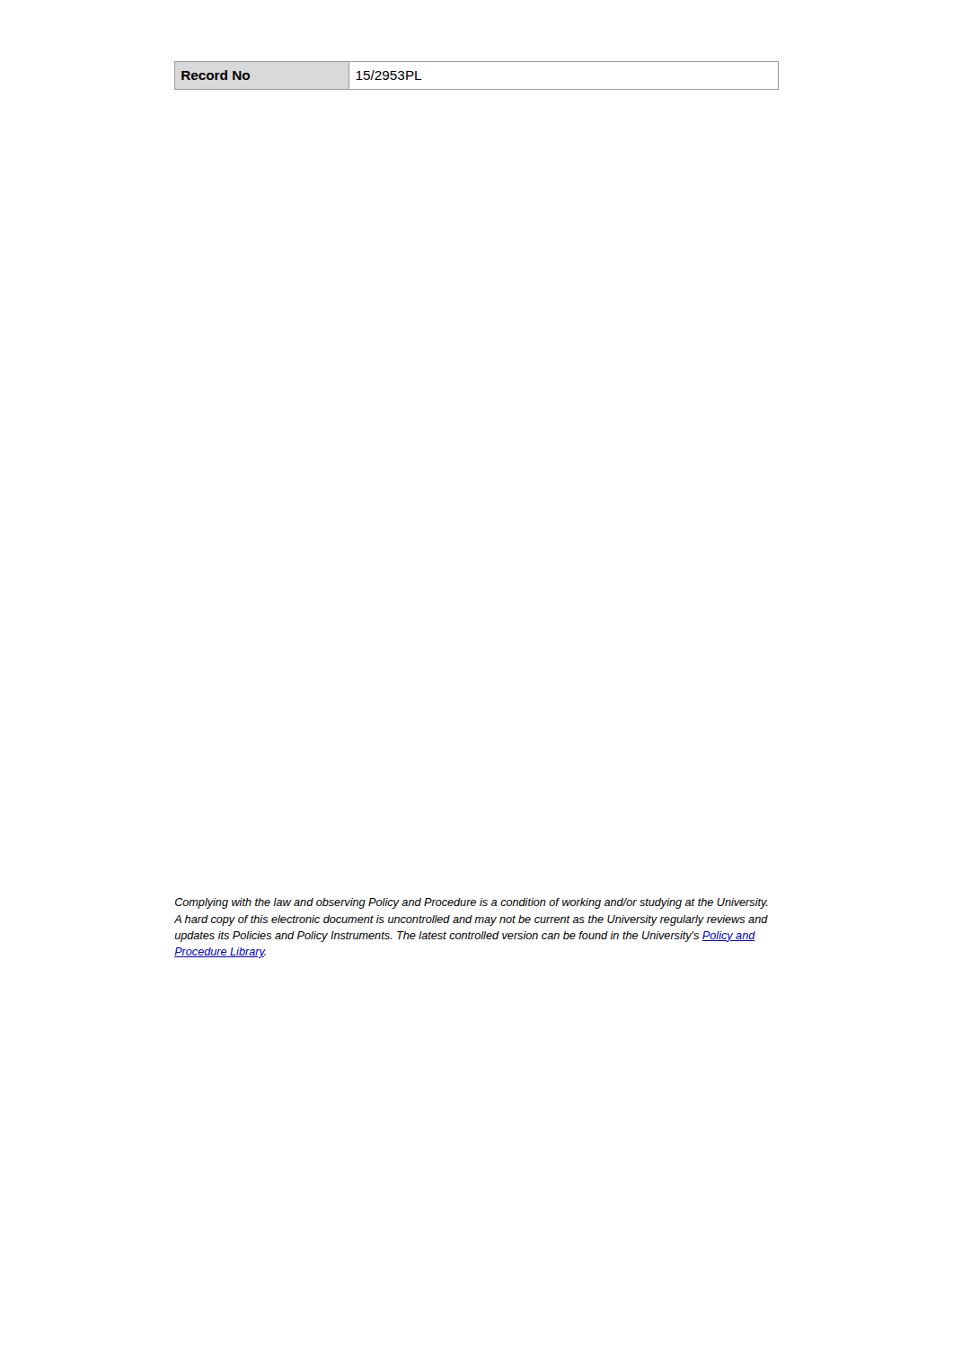| Record No | 15/2953PL |
Complying with the law and observing Policy and Procedure is a condition of working and/or studying at the University. A hard copy of this electronic document is uncontrolled and may not be current as the University regularly reviews and updates its Policies and Policy Instruments. The latest controlled version can be found in the University's Policy and Procedure Library.